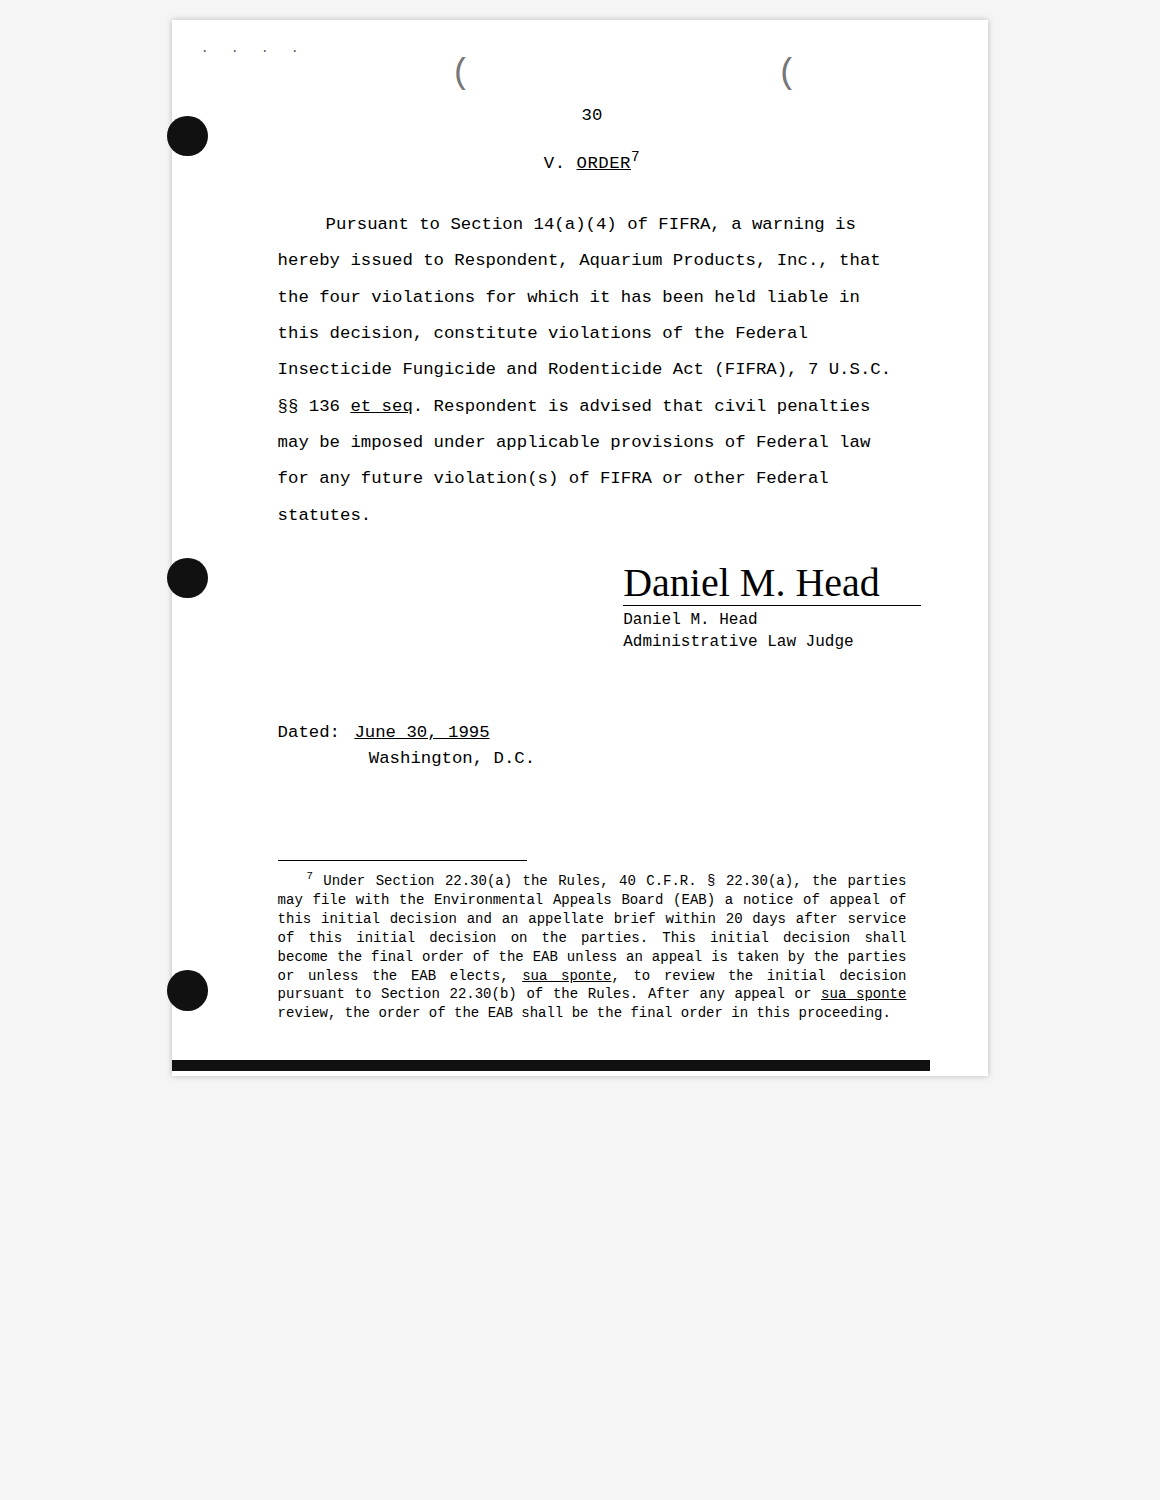· · · ·
(
(
30
V. ORDER7
Pursuant to Section 14(a)(4) of FIFRA, a warning is hereby issued to Respondent, Aquarium Products, Inc., that the four violations for which it has been held liable in this decision, constitute violations of the Federal Insecticide Fungicide and Rodenticide Act (FIFRA), 7 U.S.C. §§ 136 et seq. Respondent is advised that civil penalties may be imposed under applicable provisions of Federal law for any future violation(s) of FIFRA or other Federal statutes.
Daniel M. Head
Daniel M. Head
Administrative Law Judge
Dated: June 30, 1995 Washington, D.C.
7 Under Section 22.30(a) the Rules, 40 C.F.R. § 22.30(a), the parties may file with the Environmental Appeals Board (EAB) a notice of appeal of this initial decision and an appellate brief within 20 days after service of this initial decision on the parties. This initial decision shall become the final order of the EAB unless an appeal is taken by the parties or unless the EAB elects, sua sponte, to review the initial decision pursuant to Section 22.30(b) of the Rules. After any appeal or sua sponte review, the order of the EAB shall be the final order in this proceeding.